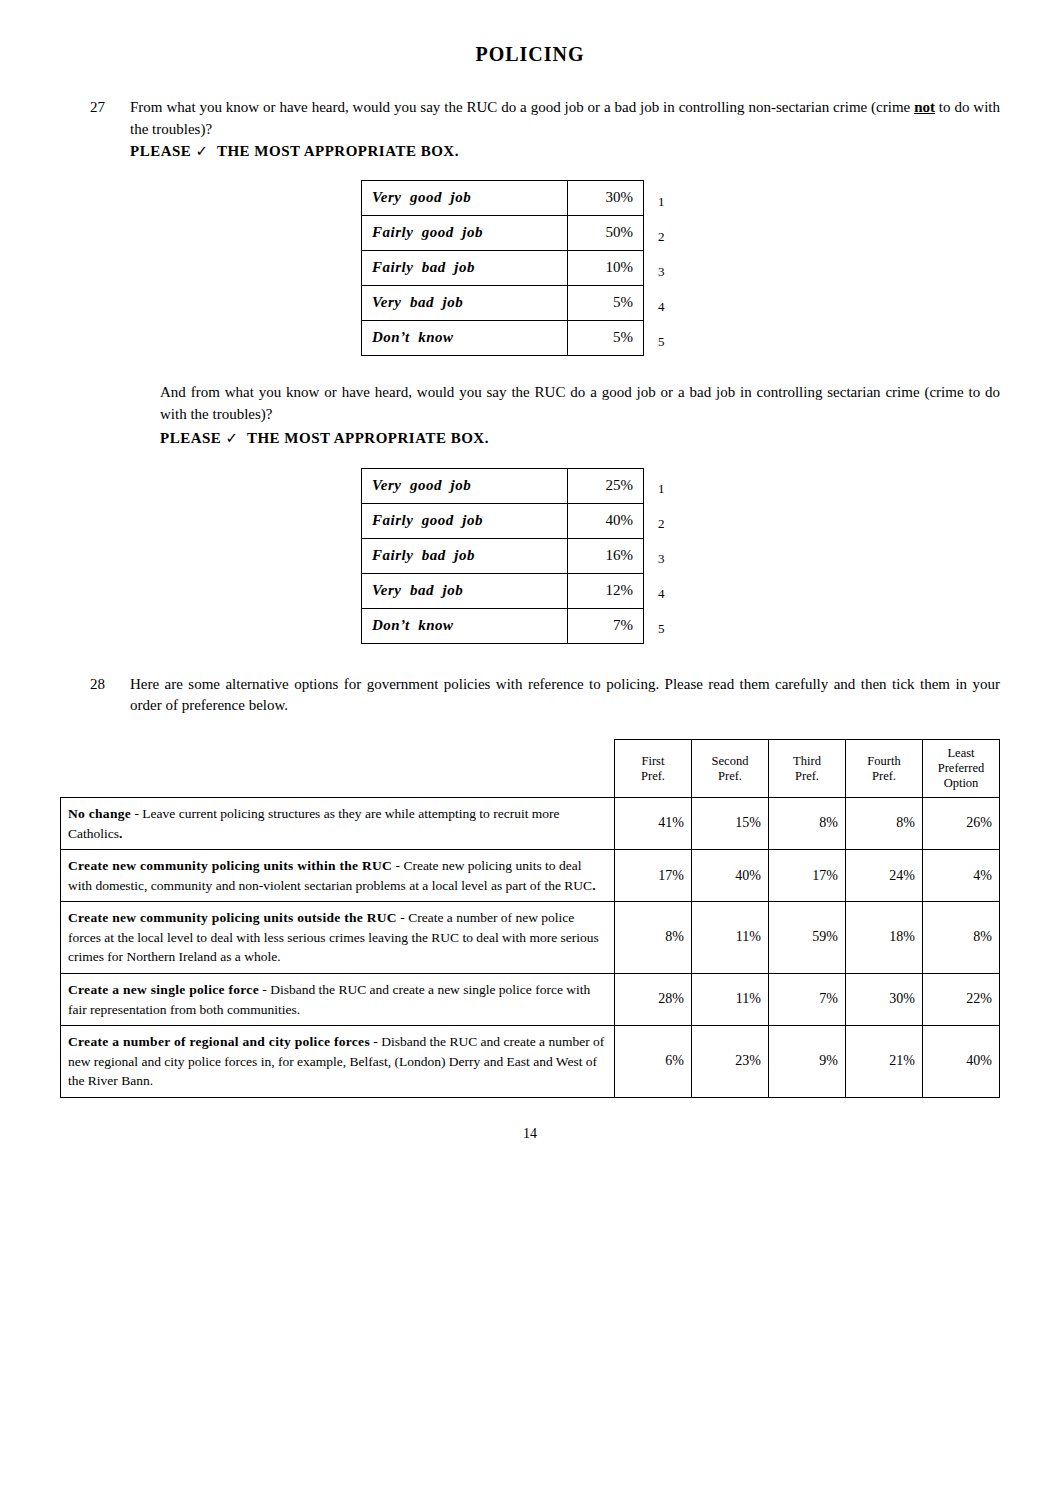POLICING
27
From what you know or have heard, would you say the RUC do a good job or a bad job in controlling non-sectarian crime (crime not to do with the troubles)?
PLEASE ✓ THE MOST APPROPRIATE BOX.
| Very good job | 30% | 1 |
| Fairly good job | 50% | 2 |
| Fairly bad job | 10% | 3 |
| Very bad job | 5% | 4 |
| Don’t know | 5% | 5 |
And from what you know or have heard, would you say the RUC do a good job or a bad job in controlling sectarian crime (crime to do with the troubles)?
PLEASE ✓ THE MOST APPROPRIATE BOX.
| Very good job | 25% | 1 |
| Fairly good job | 40% | 2 |
| Fairly bad job | 16% | 3 |
| Very bad job | 12% | 4 |
| Don’t know | 7% | 5 |
28
Here are some alternative options for government policies with reference to policing. Please read them carefully and then tick them in your order of preference below.
| | First Pref. | Second Pref. | Third Pref. | Fourth Pref. | Least Preferred Option |
| --- | --- | --- | --- | --- | --- |
| No change - Leave current policing structures as they are while attempting to recruit more Catholics . | 41% | 15% | 8% | 8% | 26% |
| Create new community policing units within the RUC - Create new policing units to deal with domestic, community and non-violent sectarian problems at a local level as part of the RUC . | 17% | 40% | 17% | 24% | 4% |
| Create new community policing units outside the RUC - Create a number of new police forces at the local level to deal with less serious crimes leaving the RUC to deal with more serious crimes for Northern Ireland as a whole. | 8% | 11% | 59% | 18% | 8% |
| Create a new single police force - Disband the RUC and create a new single police force with fair representation from both communities. | 28% | 11% | 7% | 30% | 22% |
| Create a number of regional and city police forces - Disband the RUC and create a number of new regional and city police forces in, for example, Belfast, (London) Derry and East and West of the River Bann. | 6% | 23% | 9% | 21% | 40% |
14